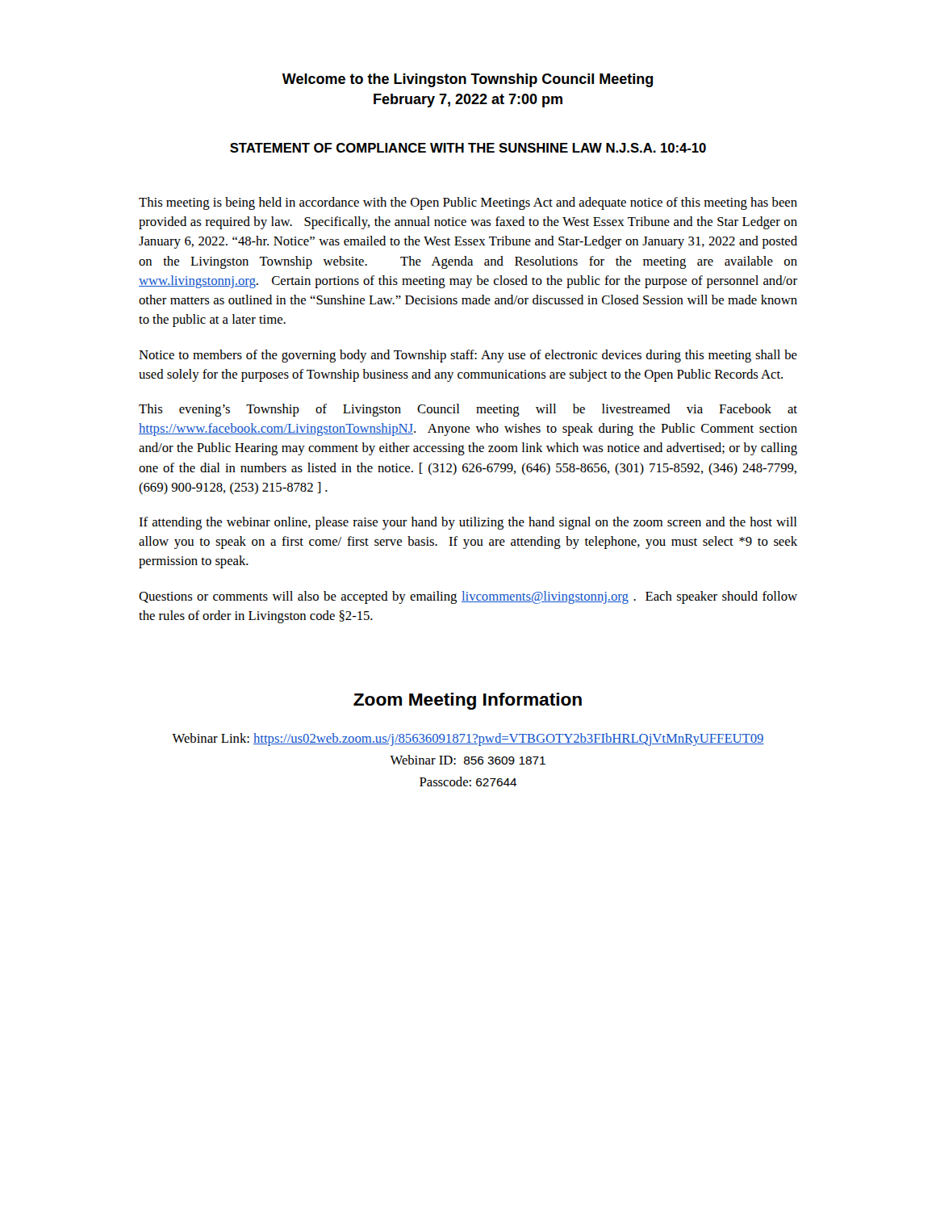Welcome to the Livingston Township Council Meeting
February 7, 2022 at 7:00 pm
STATEMENT OF COMPLIANCE WITH THE SUNSHINE LAW N.J.S.A. 10:4-10
This meeting is being held in accordance with the Open Public Meetings Act and adequate notice of this meeting has been provided as required by law. Specifically, the annual notice was faxed to the West Essex Tribune and the Star Ledger on January 6, 2022. “48-hr. Notice” was emailed to the West Essex Tribune and Star-Ledger on January 31, 2022 and posted on the Livingston Township website. The Agenda and Resolutions for the meeting are available on www.livingstonnj.org. Certain portions of this meeting may be closed to the public for the purpose of personnel and/or other matters as outlined in the “Sunshine Law.” Decisions made and/or discussed in Closed Session will be made known to the public at a later time.
Notice to members of the governing body and Township staff: Any use of electronic devices during this meeting shall be used solely for the purposes of Township business and any communications are subject to the Open Public Records Act.
This evening’s Township of Livingston Council meeting will be livestreamed via Facebook at https://www.facebook.com/LivingstonTownshipNJ. Anyone who wishes to speak during the Public Comment section and/or the Public Hearing may comment by either accessing the zoom link which was notice and advertised; or by calling one of the dial in numbers as listed in the notice. [ (312) 626-6799, (646) 558-8656, (301) 715-8592, (346) 248-7799, (669) 900-9128, (253) 215-8782 ] .
If attending the webinar online, please raise your hand by utilizing the hand signal on the zoom screen and the host will allow you to speak on a first come/ first serve basis. If you are attending by telephone, you must select *9 to seek permission to speak.
Questions or comments will also be accepted by emailing livcomments@livingstonnj.org . Each speaker should follow the rules of order in Livingston code §2-15.
Zoom Meeting Information
Webinar Link: https://us02web.zoom.us/j/85636091871?pwd=VTBGOTY2b3FIbHRLQjVtMnRyUFFEUT09
Webinar ID: 856 3609 1871
Passcode: 627644